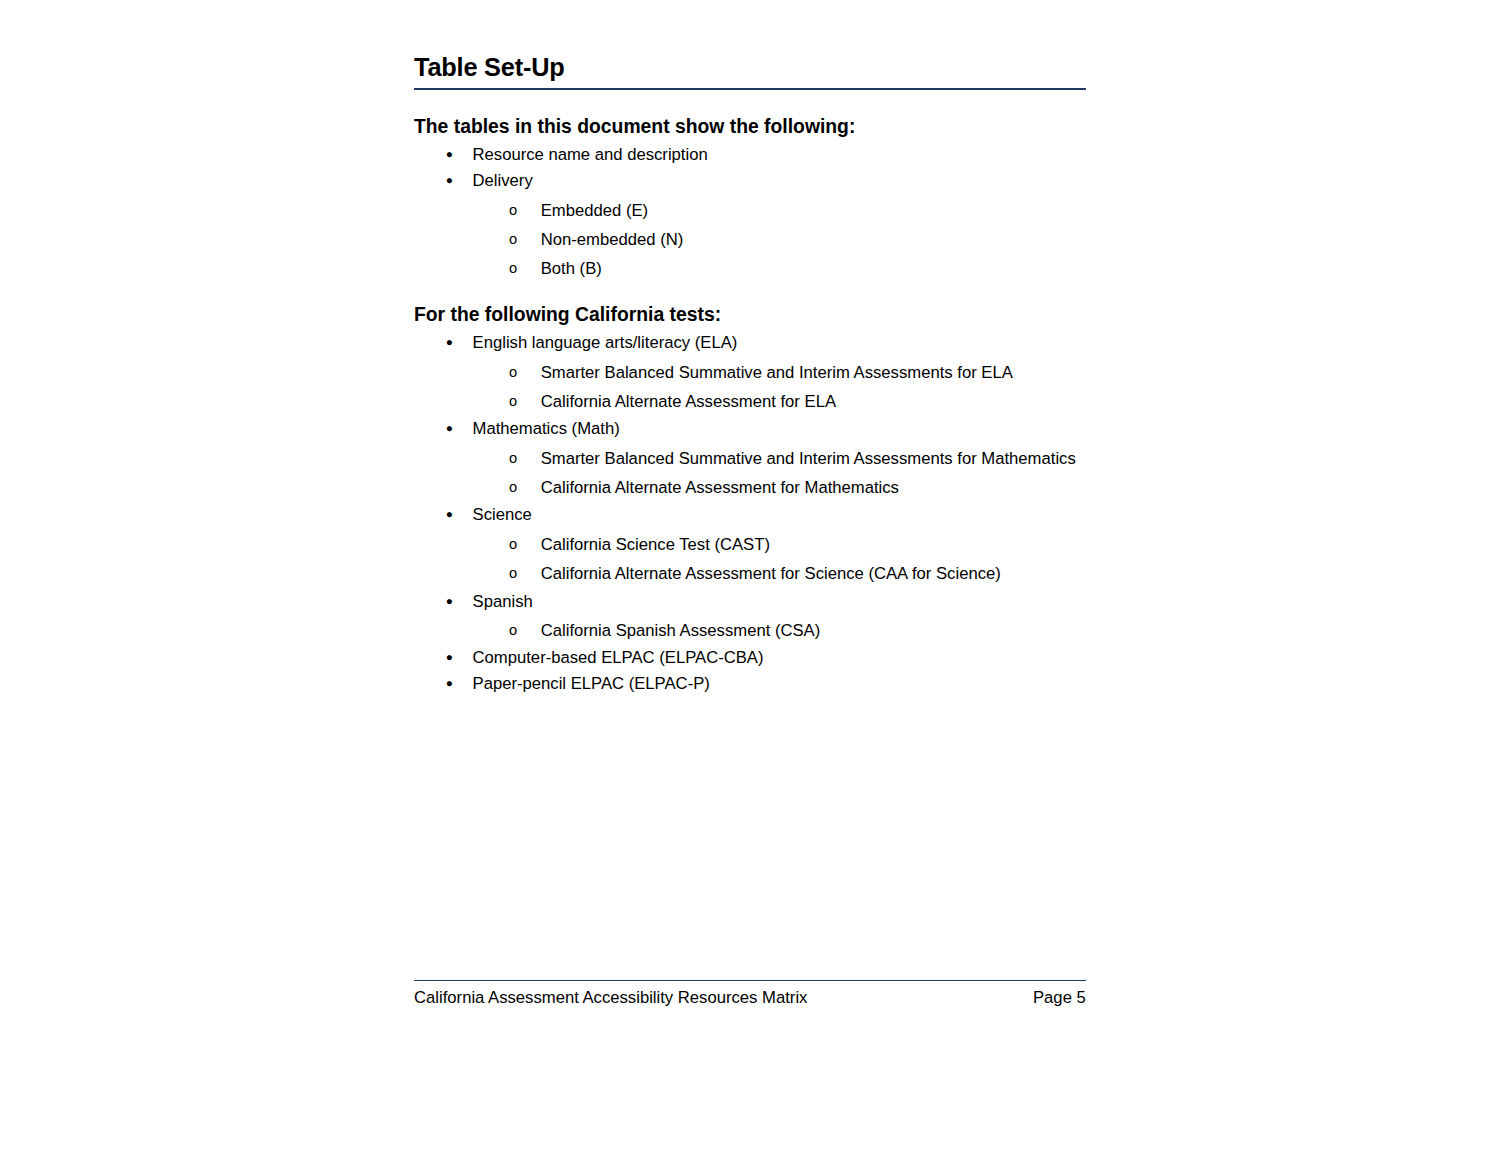Table Set-Up
The tables in this document show the following:
Resource name and description
Delivery
Embedded (E)
Non-embedded (N)
Both (B)
For the following California tests:
English language arts/literacy (ELA)
Smarter Balanced Summative and Interim Assessments for ELA
California Alternate Assessment for ELA
Mathematics (Math)
Smarter Balanced Summative and Interim Assessments for Mathematics
California Alternate Assessment for Mathematics
Science
California Science Test (CAST)
California Alternate Assessment for Science (CAA for Science)
Spanish
California Spanish Assessment (CSA)
Computer-based ELPAC (ELPAC-CBA)
Paper-pencil ELPAC (ELPAC-P)
California Assessment Accessibility Resources Matrix Page 5